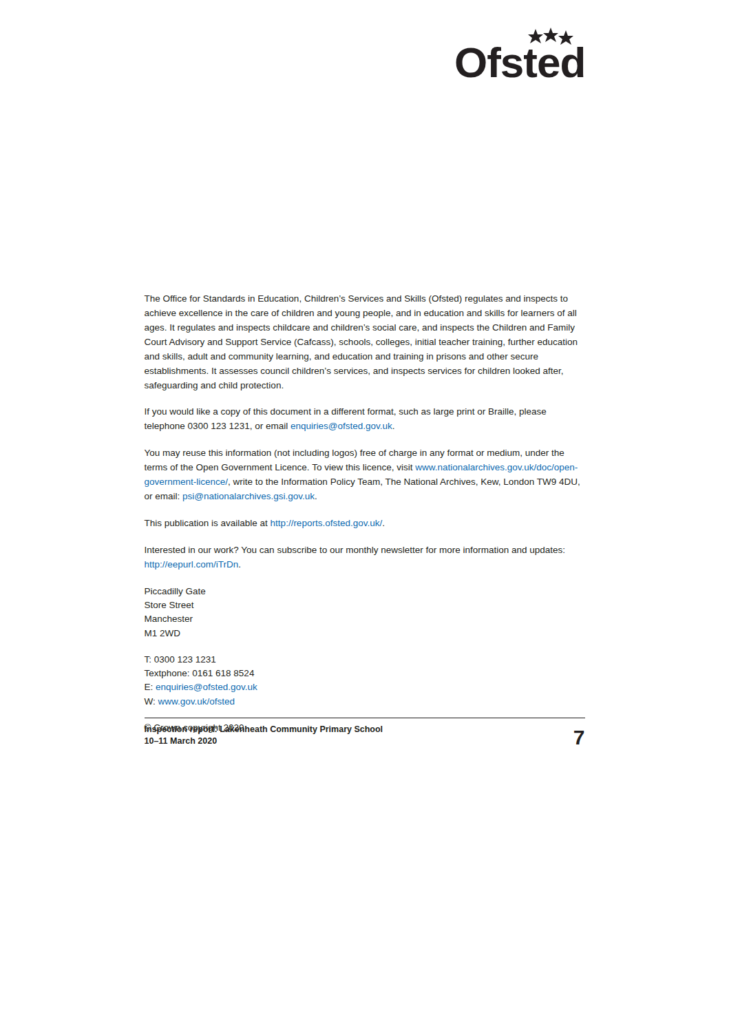Ofsted
The Office for Standards in Education, Children’s Services and Skills (Ofsted) regulates and inspects to achieve excellence in the care of children and young people, and in education and skills for learners of all ages. It regulates and inspects childcare and children’s social care, and inspects the Children and Family Court Advisory and Support Service (Cafcass), schools, colleges, initial teacher training, further education and skills, adult and community learning, and education and training in prisons and other secure establishments. It assesses council children’s services, and inspects services for children looked after, safeguarding and child protection.
If you would like a copy of this document in a different format, such as large print or Braille, please telephone 0300 123 1231, or email enquiries@ofsted.gov.uk.
You may reuse this information (not including logos) free of charge in any format or medium, under the terms of the Open Government Licence. To view this licence, visit www.nationalarchives.gov.uk/doc/open-government-licence/, write to the Information Policy Team, The National Archives, Kew, London TW9 4DU, or email: psi@nationalarchives.gsi.gov.uk.
This publication is available at http://reports.ofsted.gov.uk/.
Interested in our work? You can subscribe to our monthly newsletter for more information and updates: http://eepurl.com/iTrDn.
Piccadilly Gate
Store Street
Manchester
M1 2WD
T: 0300 123 1231
Textphone: 0161 618 8524
E: enquiries@ofsted.gov.uk
W: www.gov.uk/ofsted
© Crown copyright 2020
Inspection report: Lakenheath Community Primary School
10–11 March 2020
7